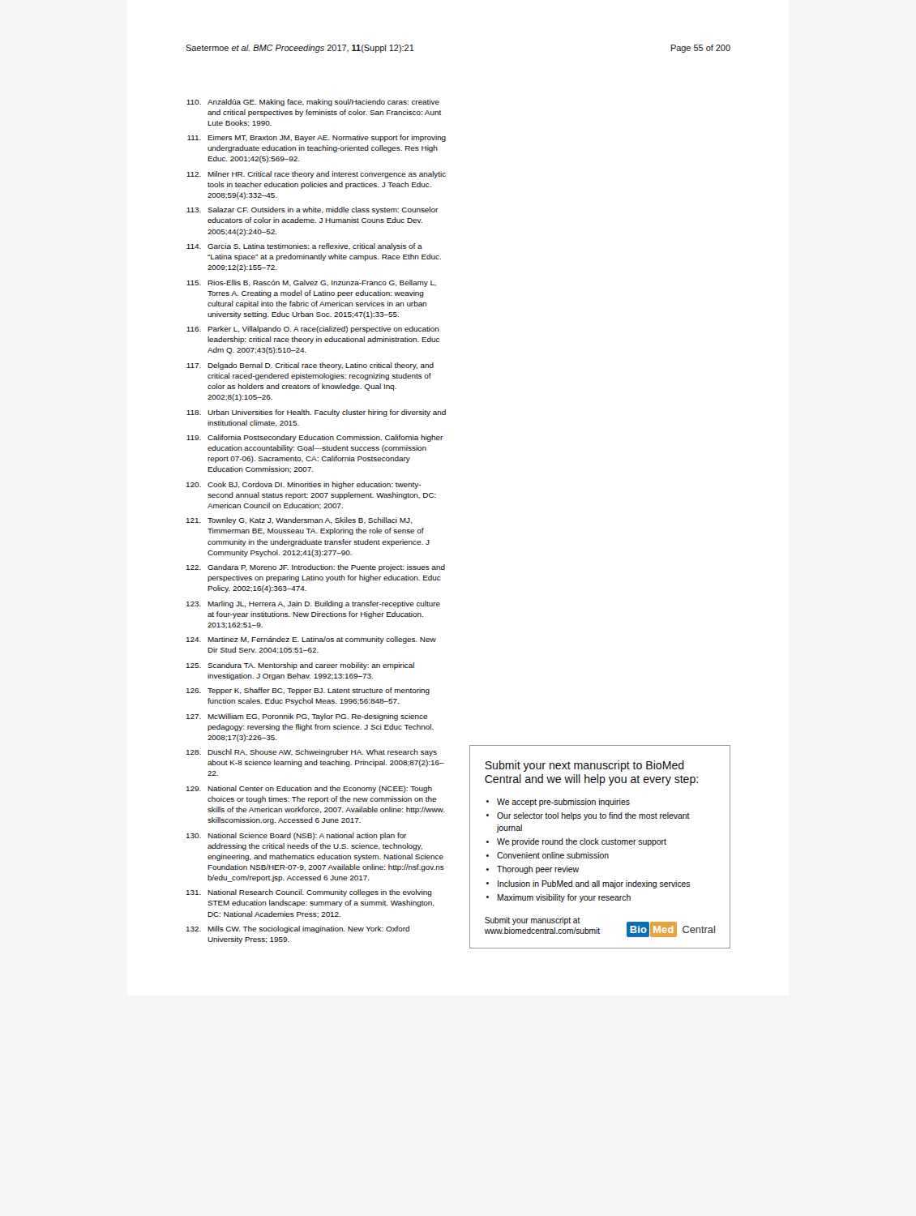Saetermoe et al. BMC Proceedings 2017, 11(Suppl 12):21
Page 55 of 200
110. Anzaldúa GE. Making face, making soul/Haciendo caras: creative and critical perspectives by feminists of color. San Francisco: Aunt Lute Books; 1990.
111. Eimers MT, Braxton JM, Bayer AE. Normative support for improving undergraduate education in teaching-oriented colleges. Res High Educ. 2001;42(5):569–92.
112. Milner HR. Critical race theory and interest convergence as analytic tools in teacher education policies and practices. J Teach Educ. 2008;59(4):332–45.
113. Salazar CF. Outsiders in a white, middle class system: Counselor educators of color in academe. J Humanist Couns Educ Dev. 2005;44(2):240–52.
114. Garcia S. Latina testimonies: a reflexive, critical analysis of a “Latina space” at a predominantly white campus. Race Ethn Educ. 2009;12(2):155–72.
115. Rios-Ellis B, Rascón M, Galvez G, Inzunza-Franco G, Bellamy L, Torres A. Creating a model of Latino peer education: weaving cultural capital into the fabric of American services in an urban university setting. Educ Urban Soc. 2015;47(1):33–55.
116. Parker L, Villalpando O. A race(cialized) perspective on education leadership: critical race theory in educational administration. Educ Adm Q. 2007;43(5):510–24.
117. Delgado Bernal D. Critical race theory, Latino critical theory, and critical raced-gendered epistemologies: recognizing students of color as holders and creators of knowledge. Qual Inq. 2002;8(1):105–26.
118. Urban Universities for Health. Faculty cluster hiring for diversity and institutional climate, 2015.
119. California Postsecondary Education Commission. California higher education accountability: Goal—student success (commission report 07-06). Sacramento, CA: California Postsecondary Education Commission; 2007.
120. Cook BJ, Cordova DI. Minorities in higher education: twenty-second annual status report: 2007 supplement. Washington, DC: American Council on Education; 2007.
121. Townley G, Katz J, Wandersman A, Skiles B, Schillaci MJ, Timmerman BE, Mousseau TA. Exploring the role of sense of community in the undergraduate transfer student experience. J Community Psychol. 2012;41(3):277–90.
122. Gandara P, Moreno JF. Introduction: the Puente project: issues and perspectives on preparing Latino youth for higher education. Educ Policy. 2002;16(4):363–474.
123. Marling JL, Herrera A, Jain D. Building a transfer-receptive culture at four-year institutions. New Directions for Higher Education. 2013;162:51–9.
124. Martinez M, Fernández E. Latina/os at community colleges. New Dir Stud Serv. 2004;105:51–62.
125. Scandura TA. Mentorship and career mobility: an empirical investigation. J Organ Behav. 1992;13:169–73.
126. Tepper K, Shaffer BC, Tepper BJ. Latent structure of mentoring function scales. Educ Psychol Meas. 1996;56:848–57.
127. McWilliam EG, Poronnik PG, Taylor PG. Re-designing science pedagogy: reversing the flight from science. J Sci Educ Technol. 2008;17(3):226–35.
128. Duschl RA, Shouse AW, Schweingruber HA. What research says about K-8 science learning and teaching. Principal. 2008;87(2):16–22.
129. National Center on Education and the Economy (NCEE): Tough choices or tough times: The report of the new commission on the skills of the American workforce, 2007. Available online: http://www.skillscomission.org. Accessed 6 June 2017.
130. National Science Board (NSB): A national action plan for addressing the critical needs of the U.S. science, technology, engineering, and mathematics education system. National Science Foundation NSB/HER-07-9, 2007 Available online: http://nsf.gov.nsb/edu_com/report.jsp. Accessed 6 June 2017.
131. National Research Council. Community colleges in the evolving STEM education landscape: summary of a summit. Washington, DC: National Academies Press; 2012.
132. Mills CW. The sociological imagination. New York: Oxford University Press; 1959.
Submit your next manuscript to BioMed Central and we will help you at every step:
We accept pre-submission inquiries
Our selector tool helps you to find the most relevant journal
We provide round the clock customer support
Convenient online submission
Thorough peer review
Inclusion in PubMed and all major indexing services
Maximum visibility for your research
Submit your manuscript at
www.biomedcentral.com/submit
Bio Med Central